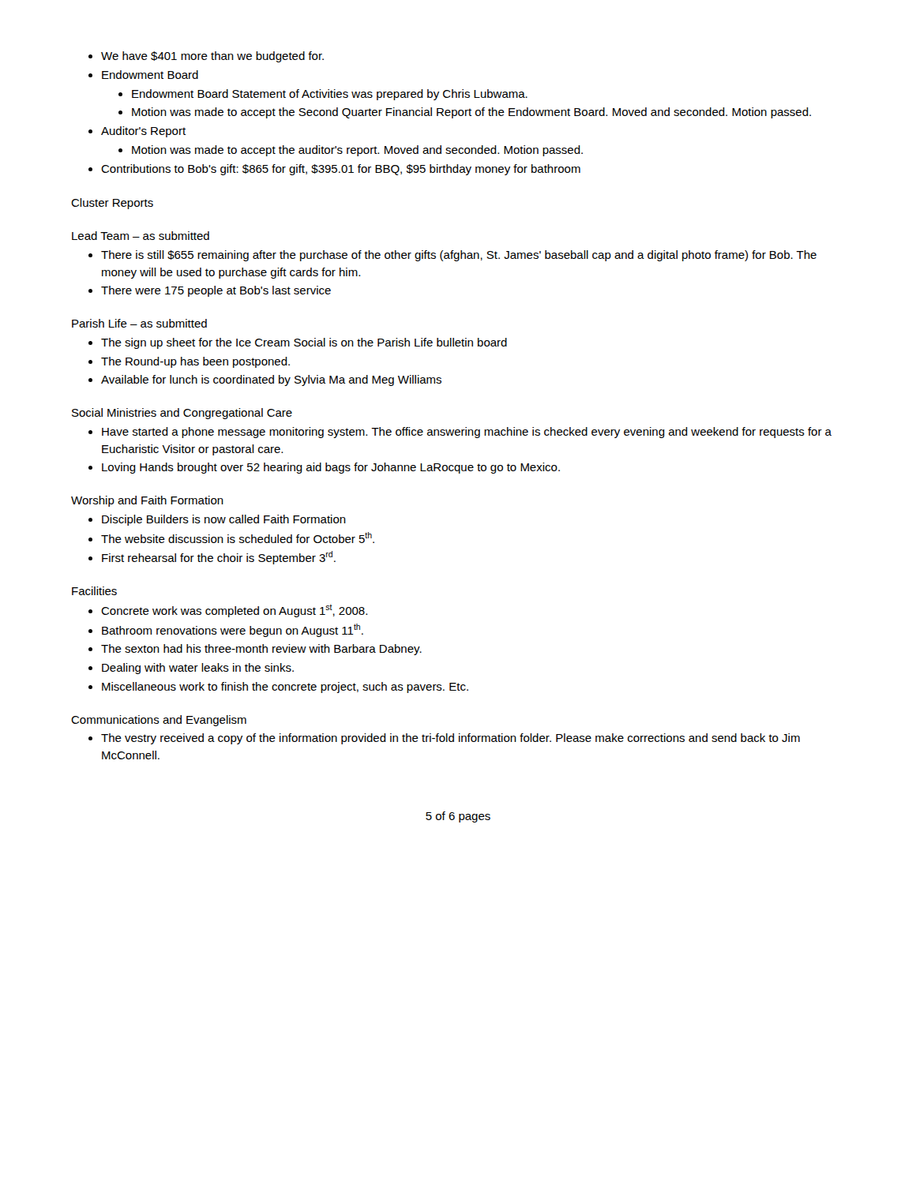We have $401 more than we budgeted for.
Endowment Board
Endowment Board Statement of Activities was prepared by Chris Lubwama.
Motion was made to accept the Second Quarter Financial Report of the Endowment Board. Moved and seconded. Motion passed.
Auditor's Report
Motion was made to accept the auditor's report. Moved and seconded. Motion passed.
Contributions to Bob's gift: $865 for gift, $395.01 for BBQ, $95 birthday money for bathroom
Cluster Reports
Lead Team – as submitted
There is still $655 remaining after the purchase of the other gifts (afghan, St. James' baseball cap and a digital photo frame) for Bob. The money will be used to purchase gift cards for him.
There were 175 people at Bob's last service
Parish Life – as submitted
The sign up sheet for the Ice Cream Social is on the Parish Life bulletin board
The Round-up has been postponed.
Available for lunch is coordinated by Sylvia Ma and Meg Williams
Social Ministries and Congregational Care
Have started a phone message monitoring system. The office answering machine is checked every evening and weekend for requests for a Eucharistic Visitor or pastoral care.
Loving Hands brought over 52 hearing aid bags for Johanne LaRocque to go to Mexico.
Worship and Faith Formation
Disciple Builders is now called Faith Formation
The website discussion is scheduled for October 5th.
First rehearsal for the choir is September 3rd.
Facilities
Concrete work was completed on August 1st, 2008.
Bathroom renovations were begun on August 11th.
The sexton had his three-month review with Barbara Dabney.
Dealing with water leaks in the sinks.
Miscellaneous work to finish the concrete project, such as pavers. Etc.
Communications and Evangelism
The vestry received a copy of the information provided in the tri-fold information folder. Please make corrections and send back to Jim McConnell.
5 of 6 pages